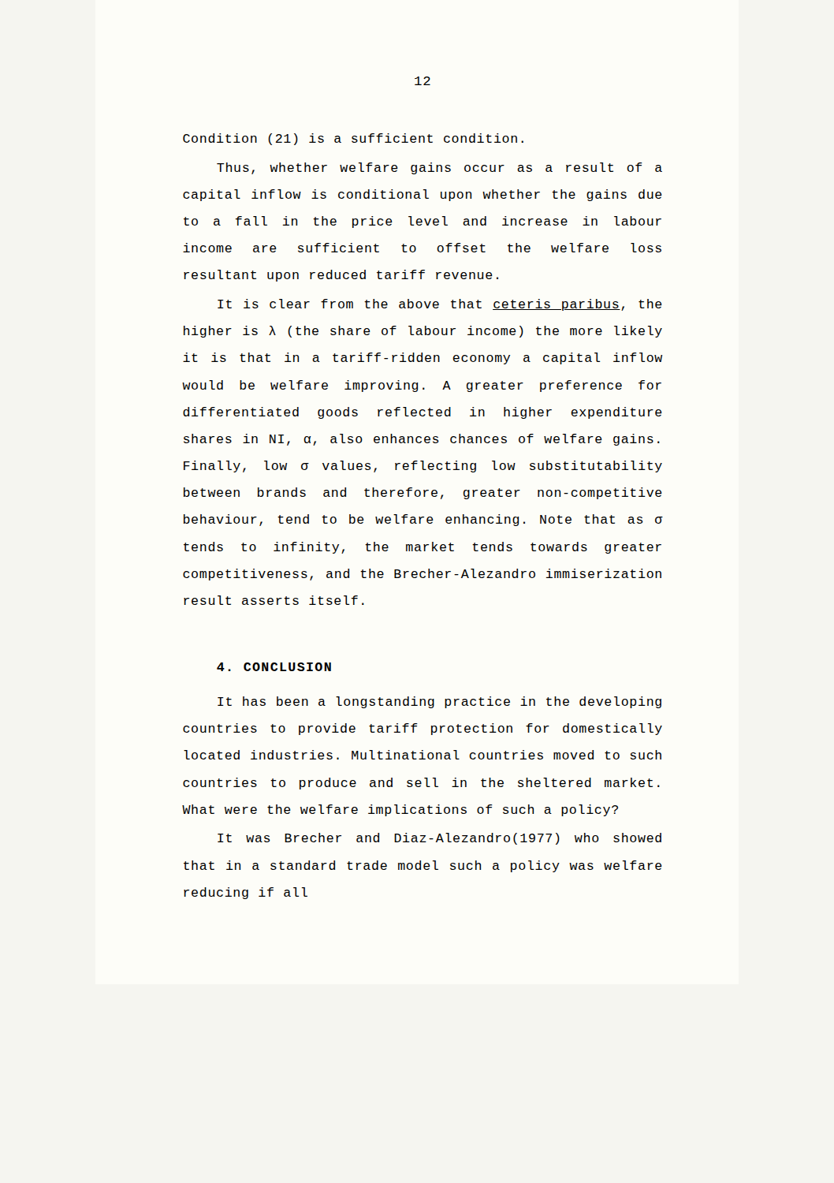12
Condition (21) is a sufficient condition.
Thus, whether welfare gains occur as a result of a capital inflow is conditional upon whether the gains due to a fall in the price level and increase in labour income are sufficient to offset the welfare loss resultant upon reduced tariff revenue.
It is clear from the above that ceteris paribus, the higher is λ (the share of labour income) the more likely it is that in a tariff-ridden economy a capital inflow would be welfare improving. A greater preference for differentiated goods reflected in higher expenditure shares in NI, α, also enhances chances of welfare gains. Finally, low σ values, reflecting low substitutability between brands and therefore, greater non-competitive behaviour, tend to be welfare enhancing. Note that as σ tends to infinity, the market tends towards greater competitiveness, and the Brecher-Alezandro immiserization result asserts itself.
4. CONCLUSION
It has been a longstanding practice in the developing countries to provide tariff protection for domestically located industries. Multinational countries moved to such countries to produce and sell in the sheltered market. What were the welfare implications of such a policy?
It was Brecher and Diaz-Alezandro(1977) who showed that in a standard trade model such a policy was welfare reducing if all